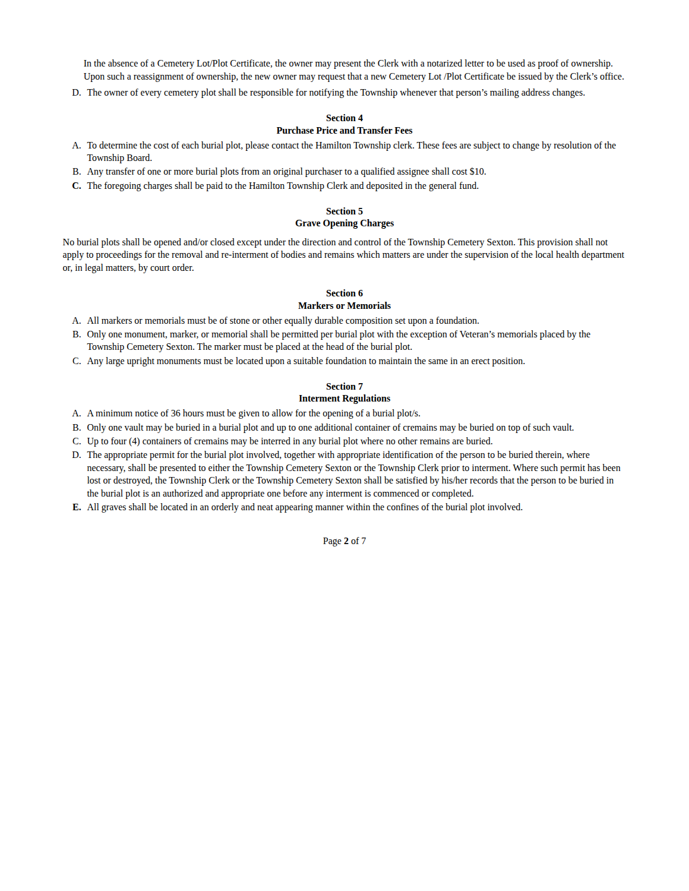In the absence of a Cemetery Lot/Plot Certificate, the owner may present the Clerk with a notarized letter to be used as proof of ownership. Upon such a reassignment of ownership, the new owner may request that a new Cemetery Lot /Plot Certificate be issued by the Clerk’s office.
The owner of every cemetery plot shall be responsible for notifying the Township whenever that person’s mailing address changes.
Section 4Purchase Price and Transfer Fees
To determine the cost of each burial plot, please contact the Hamilton Township clerk. These fees are subject to change by resolution of the Township Board.
Any transfer of one or more burial plots from an original purchaser to a qualified assignee shall cost $10.
The foregoing charges shall be paid to the Hamilton Township Clerk and deposited in the general fund.
Section 5Grave Opening Charges
No burial plots shall be opened and/or closed except under the direction and control of the Township Cemetery Sexton. This provision shall not apply to proceedings for the removal and re-interment of bodies and remains which matters are under the supervision of the local health department or, in legal matters, by court order.
Section 6Markers or Memorials
All markers or memorials must be of stone or other equally durable composition set upon a foundation.
Only one monument, marker, or memorial shall be permitted per burial plot with the exception of Veteran’s memorials placed by the Township Cemetery Sexton. The marker must be placed at the head of the burial plot.
Any large upright monuments must be located upon a suitable foundation to maintain the same in an erect position.
Section 7Interment Regulations
A minimum notice of 36 hours must be given to allow for the opening of a burial plot/s.
Only one vault may be buried in a burial plot and up to one additional container of cremains may be buried on top of such vault.
Up to four (4) containers of cremains may be interred in any burial plot where no other remains are buried.
The appropriate permit for the burial plot involved, together with appropriate identification of the person to be buried therein, where necessary, shall be presented to either the Township Cemetery Sexton or the Township Clerk prior to interment. Where such permit has been lost or destroyed, the Township Clerk or the Township Cemetery Sexton shall be satisfied by his/her records that the person to be buried in the burial plot is an authorized and appropriate one before any interment is commenced or completed.
All graves shall be located in an orderly and neat appearing manner within the confines of the burial plot involved.
Page 2 of 7